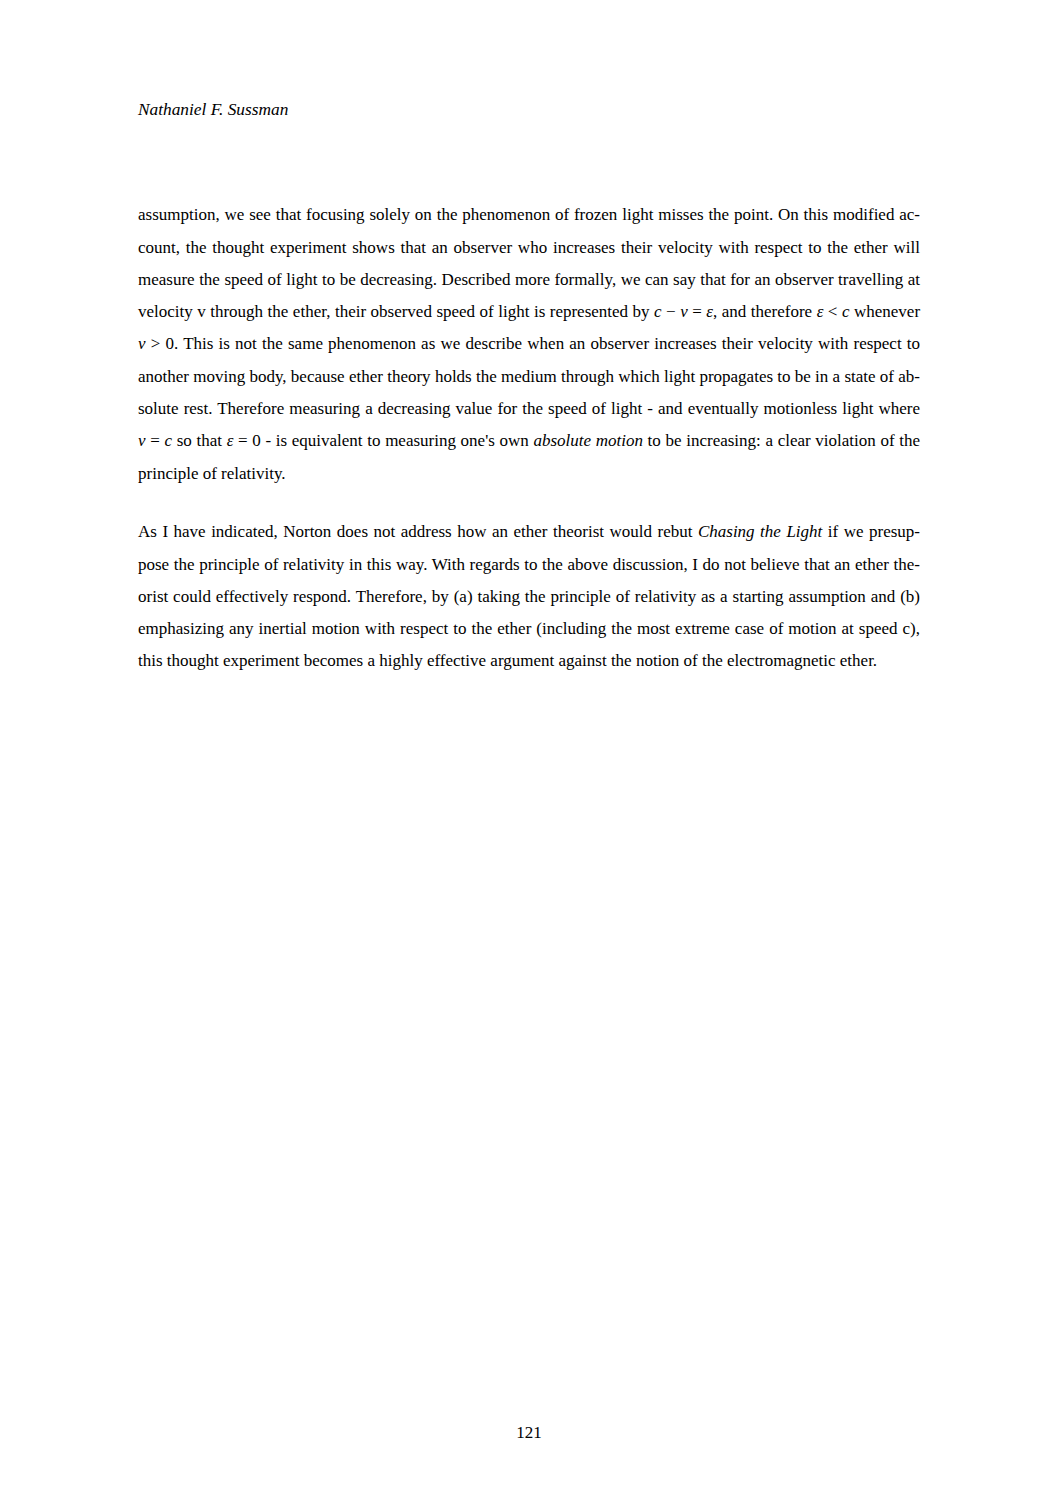Nathaniel F. Sussman
assumption, we see that focusing solely on the phenomenon of frozen light misses the point. On this modified account, the thought experiment shows that an observer who increases their velocity with respect to the ether will measure the speed of light to be decreasing. Described more formally, we can say that for an observer travelling at velocity v through the ether, their observed speed of light is represented by c − v = ε, and therefore ε < c whenever v > 0. This is not the same phenomenon as we describe when an observer increases their velocity with respect to another moving body, because ether theory holds the medium through which light propagates to be in a state of absolute rest. Therefore measuring a decreasing value for the speed of light - and eventually motionless light where v = c so that ε = 0 - is equivalent to measuring one's own absolute motion to be increasing: a clear violation of the principle of relativity.
As I have indicated, Norton does not address how an ether theorist would rebut Chasing the Light if we presuppose the principle of relativity in this way. With regards to the above discussion, I do not believe that an ether theorist could effectively respond. Therefore, by (a) taking the principle of relativity as a starting assumption and (b) emphasizing any inertial motion with respect to the ether (including the most extreme case of motion at speed c), this thought experiment becomes a highly effective argument against the notion of the electromagnetic ether.
121